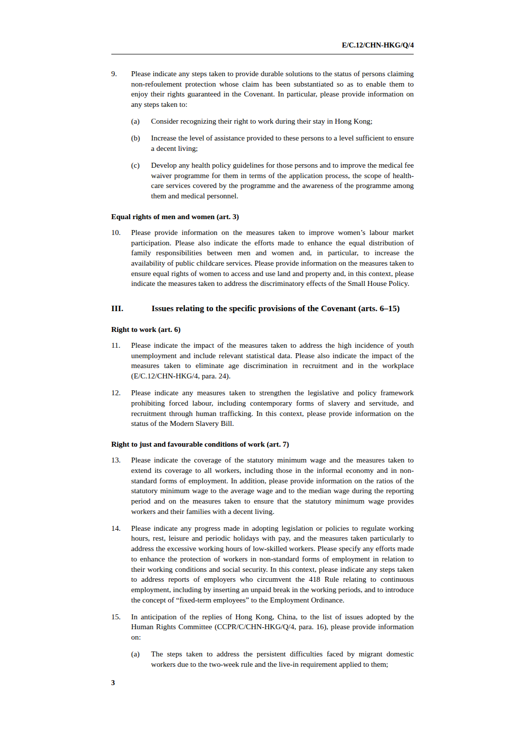E/C.12/CHN-HKG/Q/4
9.
Please indicate any steps taken to provide durable solutions to the status of persons claiming non-refoulement protection whose claim has been substantiated so as to enable them to enjoy their rights guaranteed in the Covenant. In particular, please provide information on any steps taken to:
(a)
Consider recognizing their right to work during their stay in Hong Kong;
(b)
Increase the level of assistance provided to these persons to a level sufficient to ensure a decent living;
(c)
Develop any health policy guidelines for those persons and to improve the medical fee waiver programme for them in terms of the application process, the scope of health-care services covered by the programme and the awareness of the programme among them and medical personnel.
Equal rights of men and women (art. 3)
10.
Please provide information on the measures taken to improve women’s labour market participation. Please also indicate the efforts made to enhance the equal distribution of family responsibilities between men and women and, in particular, to increase the availability of public childcare services. Please provide information on the measures taken to ensure equal rights of women to access and use land and property and, in this context, please indicate the measures taken to address the discriminatory effects of the Small House Policy.
III. Issues relating to the specific provisions of the Covenant (arts. 6–15)
Right to work (art. 6)
11.
Please indicate the impact of the measures taken to address the high incidence of youth unemployment and include relevant statistical data. Please also indicate the impact of the measures taken to eliminate age discrimination in recruitment and in the workplace (E/C.12/CHN-HKG/4, para. 24).
12.
Please indicate any measures taken to strengthen the legislative and policy framework prohibiting forced labour, including contemporary forms of slavery and servitude, and recruitment through human trafficking. In this context, please provide information on the status of the Modern Slavery Bill.
Right to just and favourable conditions of work (art. 7)
13.
Please indicate the coverage of the statutory minimum wage and the measures taken to extend its coverage to all workers, including those in the informal economy and in non-standard forms of employment. In addition, please provide information on the ratios of the statutory minimum wage to the average wage and to the median wage during the reporting period and on the measures taken to ensure that the statutory minimum wage provides workers and their families with a decent living.
14.
Please indicate any progress made in adopting legislation or policies to regulate working hours, rest, leisure and periodic holidays with pay, and the measures taken particularly to address the excessive working hours of low-skilled workers. Please specify any efforts made to enhance the protection of workers in non-standard forms of employment in relation to their working conditions and social security. In this context, please indicate any steps taken to address reports of employers who circumvent the 418 Rule relating to continuous employment, including by inserting an unpaid break in the working periods, and to introduce the concept of “fixed-term employees” to the Employment Ordinance.
15.
In anticipation of the replies of Hong Kong, China, to the list of issues adopted by the Human Rights Committee (CCPR/C/CHN-HKG/Q/4, para. 16), please provide information on:
(a)
The steps taken to address the persistent difficulties faced by migrant domestic workers due to the two-week rule and the live-in requirement applied to them;
3